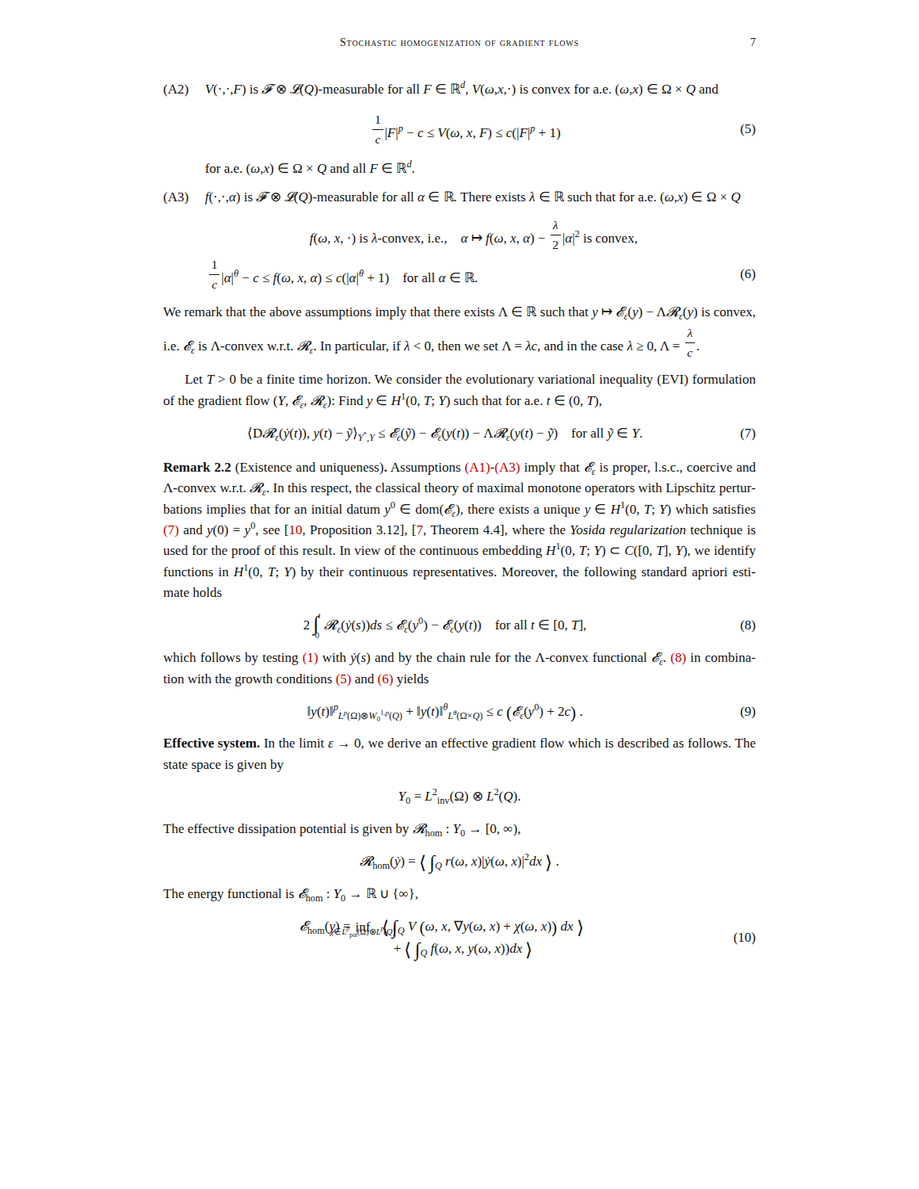Stochastic homogenization of gradient flows 7
(A2) V(·,·,F) is 𝓕 ⊗ 𝓛(Q)-measurable for all F ∈ ℝd, V(ω,x,·) is convex for a.e. (ω,x) ∈ Ω × Q and
1 c|F|p − c ≤ V(ω, x, F) ≤ c(|F|p + 1)
(5)
for a.e. (ω,x) ∈ Ω × Q and all F ∈ ℝd.
(A3) f(·,·,α) is 𝓕 ⊗ 𝓛(Q)-measurable for all α ∈ ℝ. There exists λ ∈ ℝ such that for a.e. (ω,x) ∈ Ω × Q
f(ω, x, ·) is λ-convex, i.e., α ↦ f(ω, x, α) − λ 2|α|2 is convex,
1 c|α|θ − c ≤ f(ω, x, α) ≤ c(|α|θ + 1) for all α ∈ ℝ.
(6)
We remark that the above assumptions imply that there exists Λ ∈ ℝ such that y ↦ 𝓔ε(y) − Λ𝓡ε(y) is convex, i.e. 𝓔ε is Λ-convex w.r.t. 𝓡ε. In particular, if λ < 0, then we set Λ = λc, and in the case λ ≥ 0, Λ = λc.
Let T > 0 be a finite time horizon. We consider the evolutionary variational inequality (EVI) formulation of the gradient flow (Y, 𝓔ε, 𝓡ε): Find y ∈ H1(0, T; Y) such that for a.e. t ∈ (0, T),
⟨D𝓡ε(ẏ(t)), y(t) − ỹ⟩Y*,Y ≤ 𝓔ε(ỹ) − 𝓔ε(y(t)) − Λ𝓡ε(y(t) − ỹ) for all ỹ ∈ Y.
(7)
Remark 2.2 (Existence and uniqueness). Assumptions (A1)-(A3) imply that 𝓔ε is proper, l.s.c., coercive and Λ-convex w.r.t. 𝓡ε. In this respect, the classical theory of maximal monotone operators with Lipschitz perturbations implies that for an initial datum y0 ∈ dom(𝓔ε), there exists a unique y ∈ H1(0, T; Y) which satisfies (7) and y(0) = y0, see [10, Proposition 3.12], [7, Theorem 4.4], where the Yosida regularization technique is used for the proof of this result. In view of the continuous embedding H1(0, T; Y) ⊂ C([0, T], Y), we identify functions in H1(0, T; Y) by their continuous representatives. Moreover, the following standard apriori estimate holds
2 t∫0 𝓡ε(ẏ(s))ds ≤ 𝓔ε(y0) − 𝓔ε(y(t)) for all t ∈ [0, T],
(8)
which follows by testing (1) with ẏ(s) and by the chain rule for the Λ-convex functional 𝓔ε. (8) in combination with the growth conditions (5) and (6) yields
‖y(t)‖pLp(Ω)⊗W01,p(Q) + ‖y(t)‖θLθ(Ω×Q) ≤ c (𝓔ε(y0) + 2c) .
(9)
Effective system. In the limit ε → 0, we derive an effective gradient flow which is described as follows. The state space is given by
Y0 = L2inv(Ω) ⊗ L2(Q).
The effective dissipation potential is given by 𝓡hom : Y0 → [0, ∞),
𝓡hom(ẏ) = ⟨ ∫Q r(ω, x)|ẏ(ω, x)|2dx ⟩ .
The energy functional is 𝓔hom : Y0 → ℝ ∪ {∞},
𝓔hom(y) = inf χ∈Lppot(Ω)⊗Lp(Q) ⟨ ∫Q V (ω, x, ∇y(ω, x) + χ(ω, x)) dx ⟩ + ⟨ ∫Q f(ω, x, y(ω, x))dx ⟩
(10)